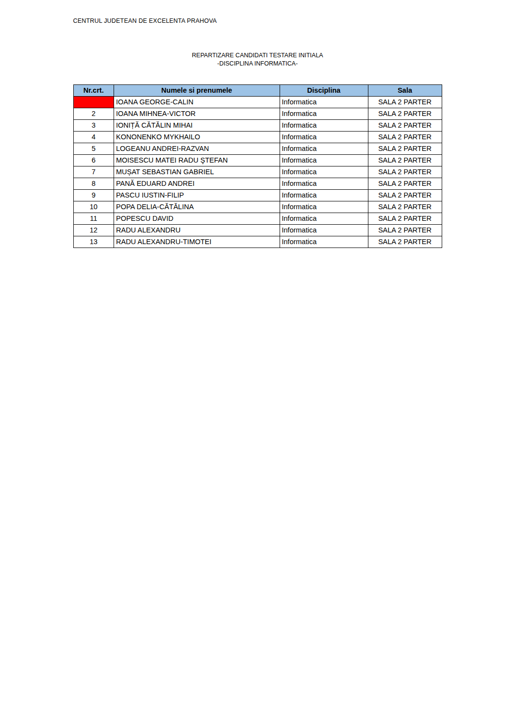CENTRUL JUDETEAN DE EXCELENTA PRAHOVA
REPARTIZARE CANDIDATI TESTARE INITIALA
-DISCIPLINA INFORMATICA-
| Nr.crt. | Numele si prenumele | Disciplina | Sala |
| --- | --- | --- | --- |
| 1 | IOANA GEORGE-CALIN | Informatica | SALA 2 PARTER |
| 2 | IOANA MIHNEA-VICTOR | Informatica | SALA 2 PARTER |
| 3 | IONIȚĂ CĂTĂLIN MIHAI | Informatica | SALA 2 PARTER |
| 4 | KONONENKO MYKHAILO | Informatica | SALA 2 PARTER |
| 5 | LOGEANU ANDREI-RAZVAN | Informatica | SALA 2 PARTER |
| 6 | MOISESCU MATEI RADU ŞTEFAN | Informatica | SALA 2 PARTER |
| 7 | MUȘAT SEBASTIAN GABRIEL | Informatica | SALA 2 PARTER |
| 8 | PANĂ EDUARD ANDREI | Informatica | SALA 2 PARTER |
| 9 | PASCU IUSTIN-FILIP | Informatica | SALA 2 PARTER |
| 10 | POPA DELIA-CĂTĂLINA | Informatica | SALA 2 PARTER |
| 11 | POPESCU DAVID | Informatica | SALA 2 PARTER |
| 12 | RADU ALEXANDRU | Informatica | SALA 2 PARTER |
| 13 | RADU ALEXANDRU-TIMOTEI | Informatica | SALA 2 PARTER |